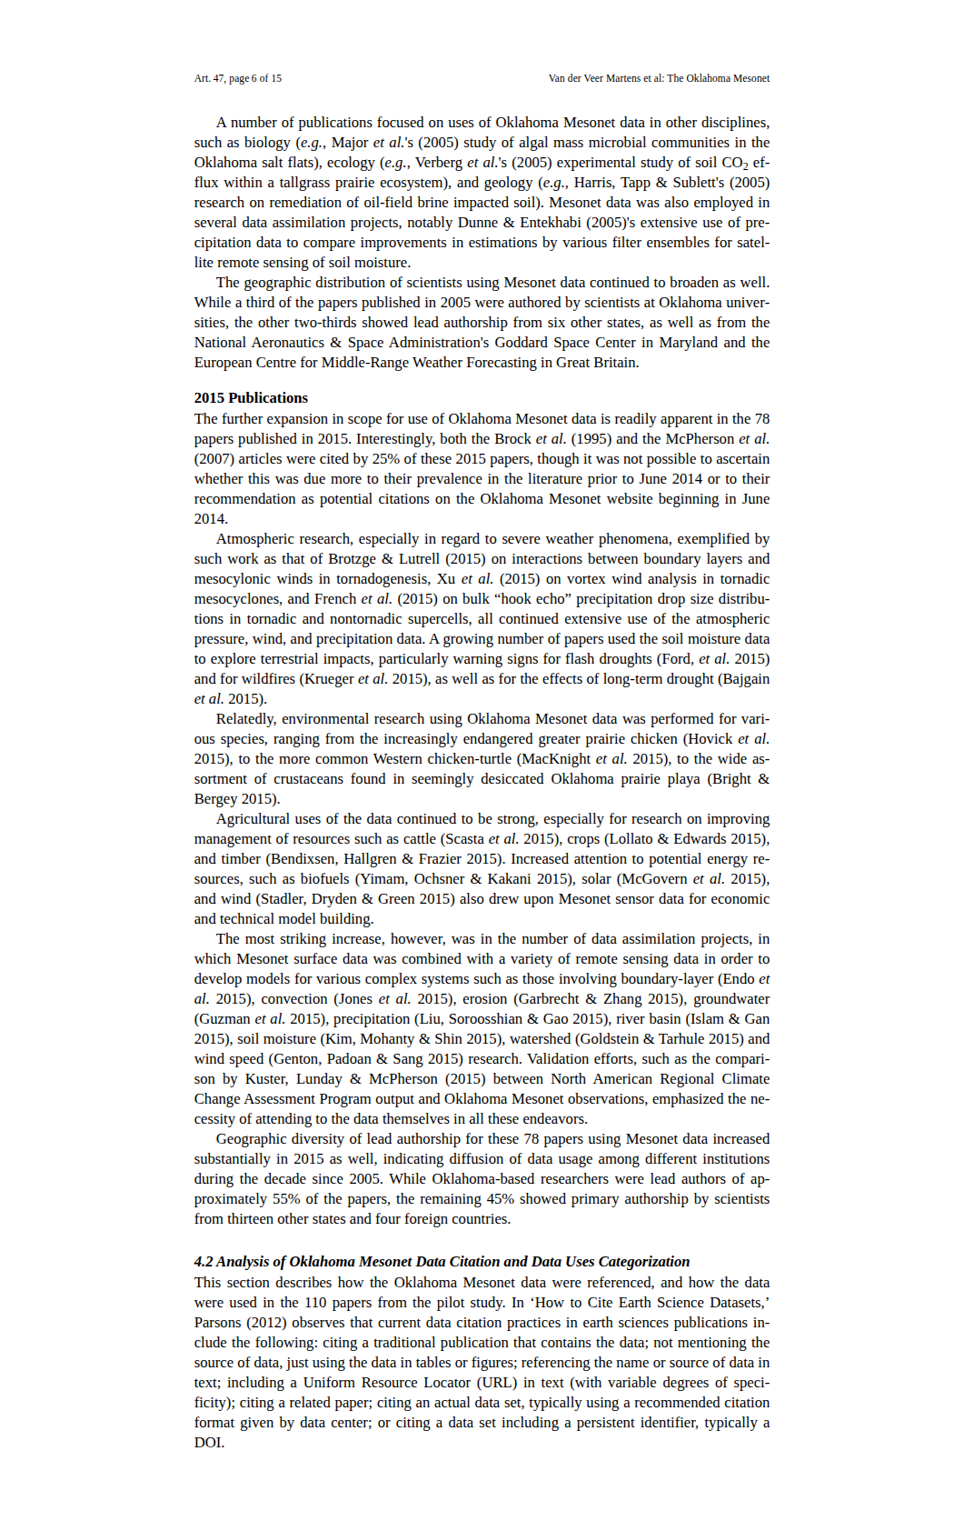Art. 47, page 6 of 15 Van der Veer Martens et al: The Oklahoma Mesonet
A number of publications focused on uses of Oklahoma Mesonet data in other disciplines, such as biology (e.g., Major et al.'s (2005) study of algal mass microbial communities in the Oklahoma salt flats), ecology (e.g., Verberg et al.'s (2005) experimental study of soil CO2 efflux within a tallgrass prairie ecosystem), and geology (e.g., Harris, Tapp & Sublett's (2005) research on remediation of oil-field brine impacted soil). Mesonet data was also employed in several data assimilation projects, notably Dunne & Entekhabi (2005)'s extensive use of precipitation data to compare improvements in estimations by various filter ensembles for satellite remote sensing of soil moisture.
The geographic distribution of scientists using Mesonet data continued to broaden as well. While a third of the papers published in 2005 were authored by scientists at Oklahoma universities, the other two-thirds showed lead authorship from six other states, as well as from the National Aeronautics & Space Administration's Goddard Space Center in Maryland and the European Centre for Middle-Range Weather Forecasting in Great Britain.
2015 Publications
The further expansion in scope for use of Oklahoma Mesonet data is readily apparent in the 78 papers published in 2015. Interestingly, both the Brock et al. (1995) and the McPherson et al. (2007) articles were cited by 25% of these 2015 papers, though it was not possible to ascertain whether this was due more to their prevalence in the literature prior to June 2014 or to their recommendation as potential citations on the Oklahoma Mesonet website beginning in June 2014.
Atmospheric research, especially in regard to severe weather phenomena, exemplified by such work as that of Brotzge & Lutrell (2015) on interactions between boundary layers and mesocylonic winds in tornadogenesis, Xu et al. (2015) on vortex wind analysis in tornadic mesocyclones, and French et al. (2015) on bulk “hook echo” precipitation drop size distributions in tornadic and nontornadic supercells, all continued extensive use of the atmospheric pressure, wind, and precipitation data. A growing number of papers used the soil moisture data to explore terrestrial impacts, particularly warning signs for flash droughts (Ford, et al. 2015) and for wildfires (Krueger et al. 2015), as well as for the effects of long-term drought (Bajgain et al. 2015).
Relatedly, environmental research using Oklahoma Mesonet data was performed for various species, ranging from the increasingly endangered greater prairie chicken (Hovick et al. 2015), to the more common Western chicken-turtle (MacKnight et al. 2015), to the wide assortment of crustaceans found in seemingly desiccated Oklahoma prairie playa (Bright & Bergey 2015).
Agricultural uses of the data continued to be strong, especially for research on improving management of resources such as cattle (Scasta et al. 2015), crops (Lollato & Edwards 2015), and timber (Bendixsen, Hallgren & Frazier 2015). Increased attention to potential energy resources, such as biofuels (Yimam, Ochsner & Kakani 2015), solar (McGovern et al. 2015), and wind (Stadler, Dryden & Green 2015) also drew upon Mesonet sensor data for economic and technical model building.
The most striking increase, however, was in the number of data assimilation projects, in which Mesonet surface data was combined with a variety of remote sensing data in order to develop models for various complex systems such as those involving boundary-layer (Endo et al. 2015), convection (Jones et al. 2015), erosion (Garbrecht & Zhang 2015), groundwater (Guzman et al. 2015), precipitation (Liu, Soroosshian & Gao 2015), river basin (Islam & Gan 2015), soil moisture (Kim, Mohanty & Shin 2015), watershed (Goldstein & Tarhule 2015) and wind speed (Genton, Padoan & Sang 2015) research. Validation efforts, such as the comparison by Kuster, Lunday & McPherson (2015) between North American Regional Climate Change Assessment Program output and Oklahoma Mesonet observations, emphasized the necessity of attending to the data themselves in all these endeavors.
Geographic diversity of lead authorship for these 78 papers using Mesonet data increased substantially in 2015 as well, indicating diffusion of data usage among different institutions during the decade since 2005. While Oklahoma-based researchers were lead authors of approximately 55% of the papers, the remaining 45% showed primary authorship by scientists from thirteen other states and four foreign countries.
4.2 Analysis of Oklahoma Mesonet Data Citation and Data Uses Categorization
This section describes how the Oklahoma Mesonet data were referenced, and how the data were used in the 110 papers from the pilot study. In ‘How to Cite Earth Science Datasets,’ Parsons (2012) observes that current data citation practices in earth sciences publications include the following: citing a traditional publication that contains the data; not mentioning the source of data, just using the data in tables or figures; referencing the name or source of data in text; including a Uniform Resource Locator (URL) in text (with variable degrees of specificity); citing a related paper; citing an actual data set, typically using a recommended citation format given by data center; or citing a data set including a persistent identifier, typically a DOI.